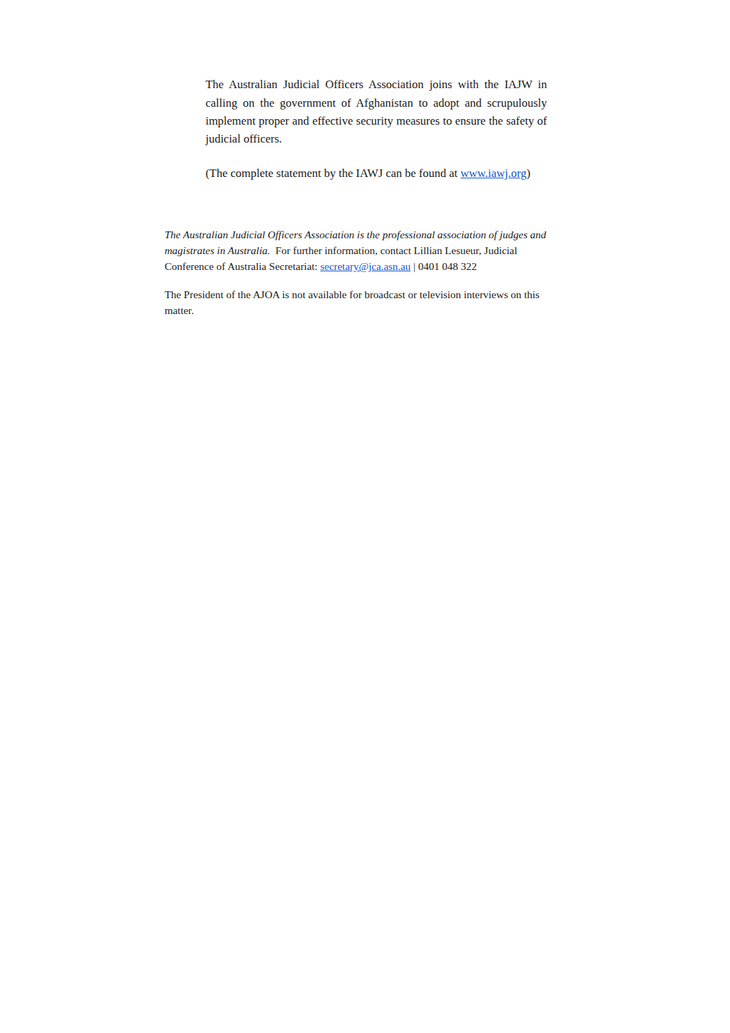The Australian Judicial Officers Association joins with the IAJW in calling on the government of Afghanistan to adopt and scrupulously implement proper and effective security measures to ensure the safety of judicial officers.
(The complete statement by the IAWJ can be found at www.iawj.org)
The Australian Judicial Officers Association is the professional association of judges and magistrates in Australia. For further information, contact Lillian Lesueur, Judicial Conference of Australia Secretariat: secretary@jca.asn.au | 0401 048 322
The President of the AJOA is not available for broadcast or television interviews on this matter.